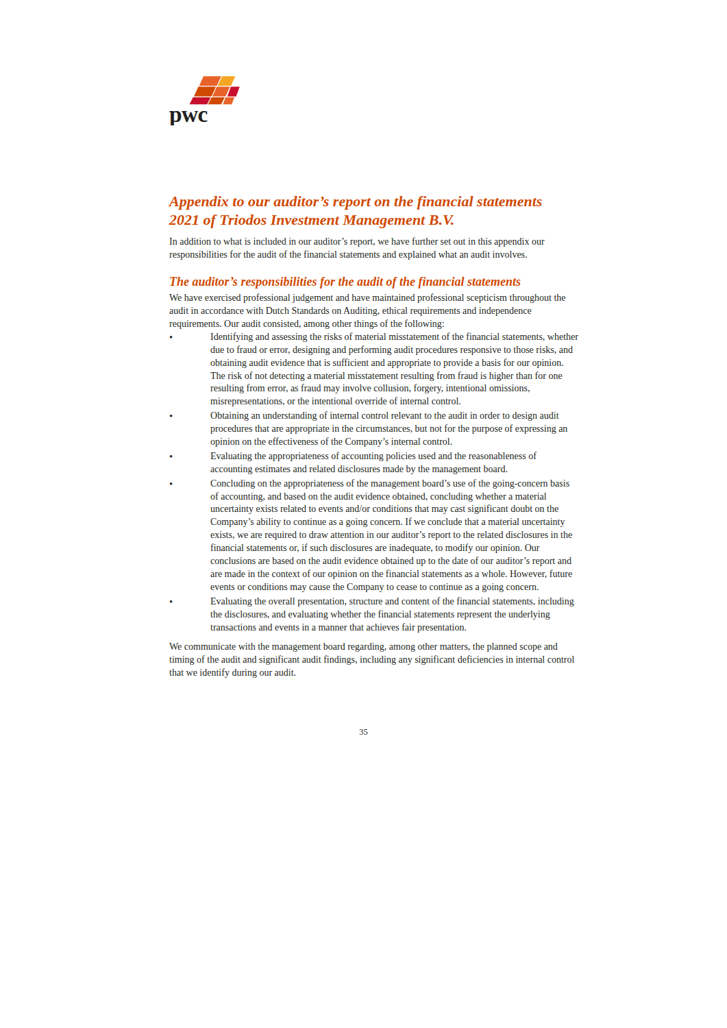pwc
Appendix to our auditor’s report on the financial statements
2021 of Triodos Investment Management B.V.
In addition to what is included in our auditor’s report, we have further set out in this appendix our responsibilities for the audit of the financial statements and explained what an audit involves.
The auditor’s responsibilities for the audit of the financial statements
We have exercised professional judgement and have maintained professional scepticism throughout the audit in accordance with Dutch Standards on Auditing, ethical requirements and independence requirements. Our audit consisted, among other things of the following:
Identifying and assessing the risks of material misstatement of the financial statements, whether due to fraud or error, designing and performing audit procedures responsive to those risks, and obtaining audit evidence that is sufficient and appropriate to provide a basis for our opinion. The risk of not detecting a material misstatement resulting from fraud is higher than for one resulting from error, as fraud may involve collusion, forgery, intentional omissions, misrepresentations, or the intentional override of internal control.
Obtaining an understanding of internal control relevant to the audit in order to design audit procedures that are appropriate in the circumstances, but not for the purpose of expressing an opinion on the effectiveness of the Company’s internal control.
Evaluating the appropriateness of accounting policies used and the reasonableness of accounting estimates and related disclosures made by the management board.
Concluding on the appropriateness of the management board’s use of the going-concern basis of accounting, and based on the audit evidence obtained, concluding whether a material uncertainty exists related to events and/or conditions that may cast significant doubt on the Company’s ability to continue as a going concern. If we conclude that a material uncertainty exists, we are required to draw attention in our auditor’s report to the related disclosures in the financial statements or, if such disclosures are inadequate, to modify our opinion. Our conclusions are based on the audit evidence obtained up to the date of our auditor’s report and are made in the context of our opinion on the financial statements as a whole. However, future events or conditions may cause the Company to cease to continue as a going concern.
Evaluating the overall presentation, structure and content of the financial statements, including the disclosures, and evaluating whether the financial statements represent the underlying transactions and events in a manner that achieves fair presentation.
We communicate with the management board regarding, among other matters, the planned scope and timing of the audit and significant audit findings, including any significant deficiencies in internal control that we identify during our audit.
35